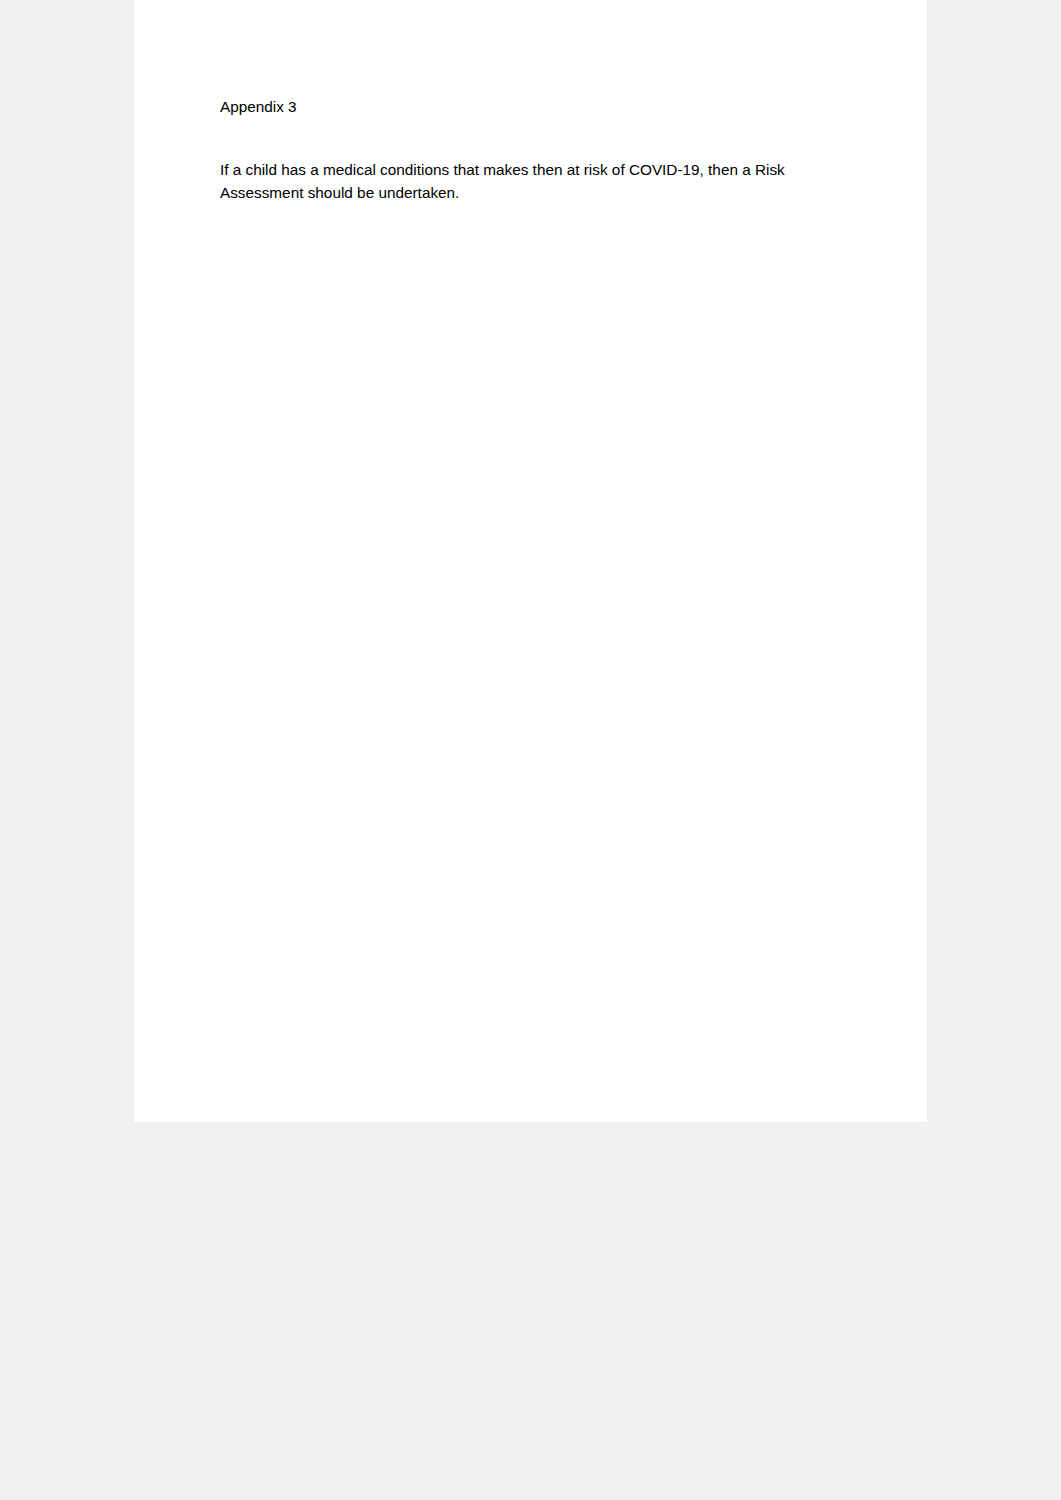Appendix 3
If a child has a medical conditions that makes then at risk of COVID-19, then a Risk Assessment should be undertaken.